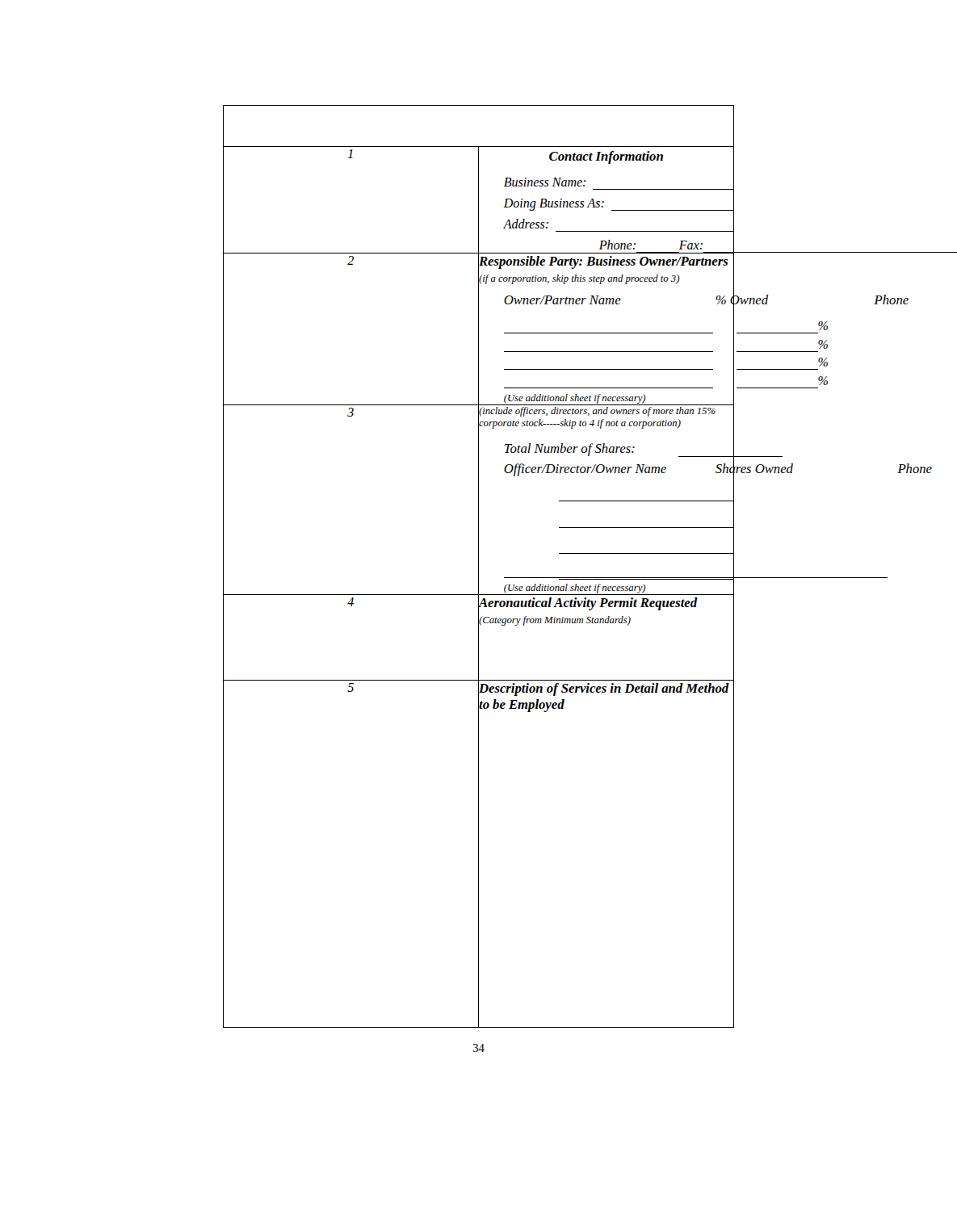| 1 | Contact Information Business Name: Doing Business As: Address: Phone: Fax: |
| 2 | Responsible Party: Business Owner/Partners (if a corporation, skip this step and proceed to 3) Owner/Partner Name % Owned Phone / / / / / % / / / / / / / / % / / / / / / / / % / / / / / / / / % / / / (Use additional sheet if necessary) |
| 3 | (include officers, directors, and owners of more than 15% corporate stock-----skip to 4 if not a corporation) Total Number of Shares: Officer/Director/Owner Name Shares Owned Phone (Use additional sheet if necessary) |
| 4 | Aeronautical Activity Permit Requested (Category from Minimum Standards) |
| 5 | Description of Services in Detail and Method to be Employed |
34